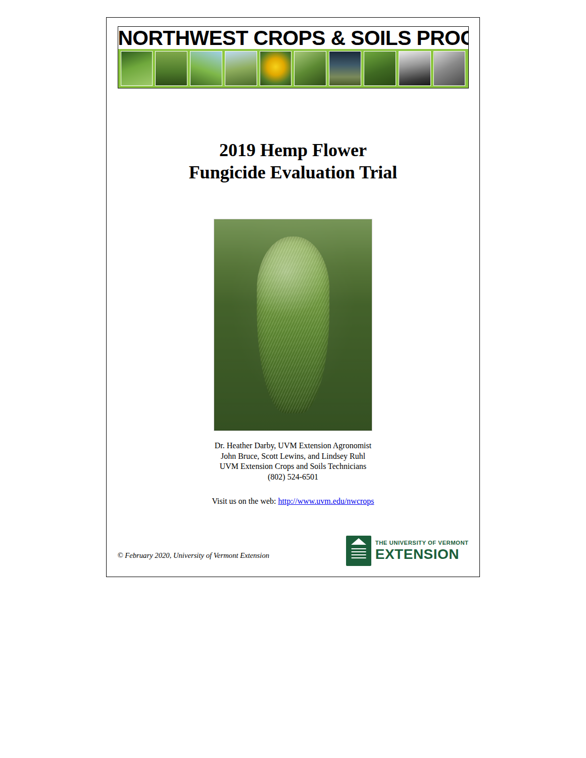NORTHWEST CROPS & SOILS PROGRAM
2019 Hemp Flower
Fungicide Evaluation Trial
Dr. Heather Darby, UVM Extension Agronomist
John Bruce, Scott Lewins, and Lindsey Ruhl
UVM Extension Crops and Soils Technicians
(802) 524-6501
Visit us on the web: http://www.uvm.edu/nwcrops
© February 2020, University of Vermont Extension
THE UNIVERSITY OF VERMONT
EXTENSION